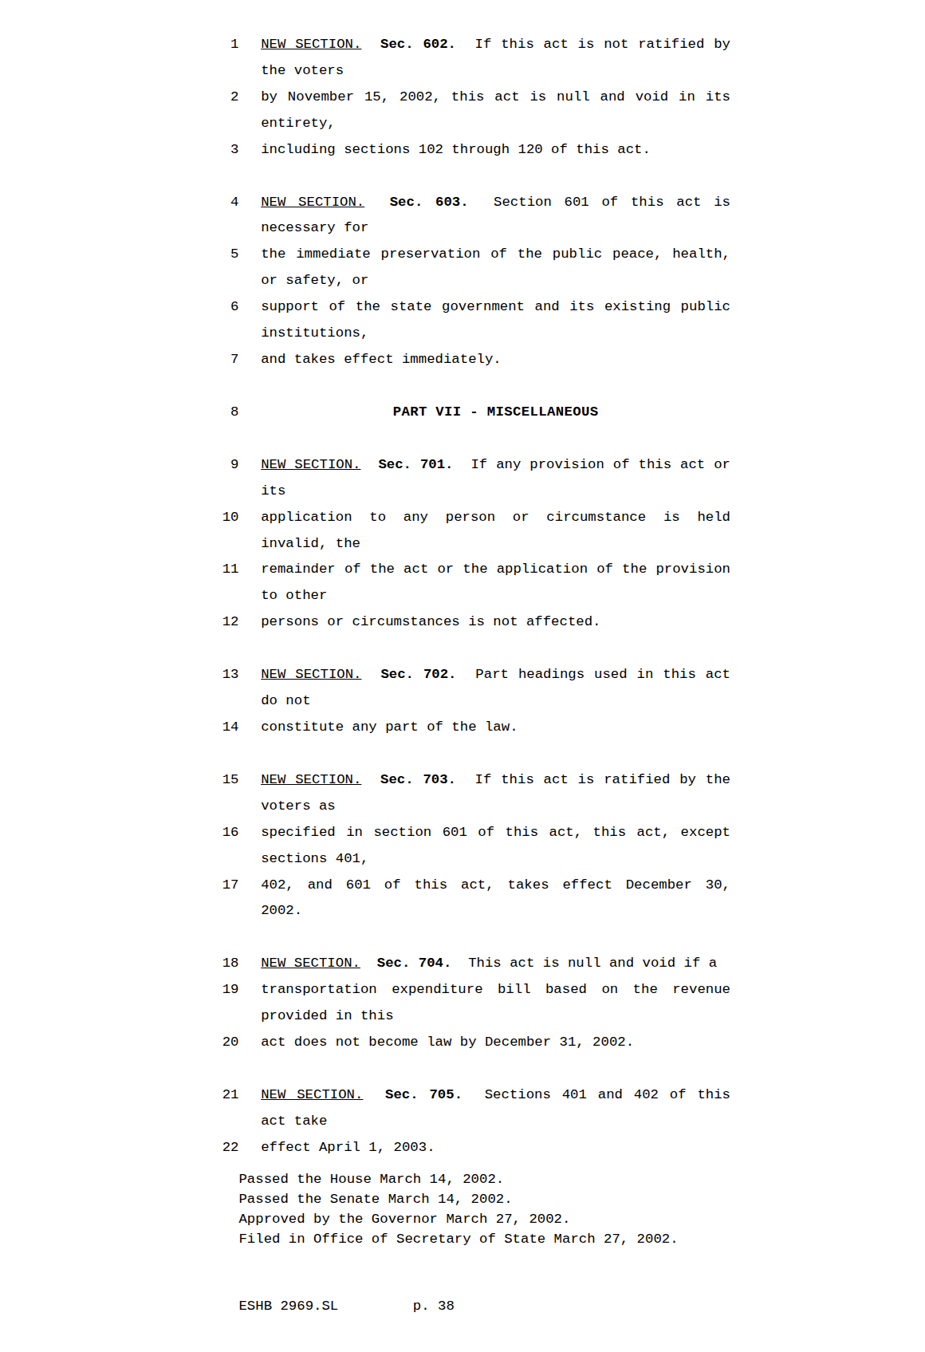1
NEW SECTION. Sec. 602. If this act is not ratified by the voters
2
by November 15, 2002, this act is null and void in its entirety,
3
including sections 102 through 120 of this act.
4
NEW SECTION. Sec. 603. Section 601 of this act is necessary for
5
the immediate preservation of the public peace, health, or safety, or
6
support of the state government and its existing public institutions,
7
and takes effect immediately.
8
PART VII - MISCELLANEOUS
9
NEW SECTION. Sec. 701. If any provision of this act or its
10
application to any person or circumstance is held invalid, the
11
remainder of the act or the application of the provision to other
12
persons or circumstances is not affected.
13
NEW SECTION. Sec. 702. Part headings used in this act do not
14
constitute any part of the law.
15
NEW SECTION. Sec. 703. If this act is ratified by the voters as
16
specified in section 601 of this act, this act, except sections 401,
17
402, and 601 of this act, takes effect December 30, 2002.
18
NEW SECTION. Sec. 704. This act is null and void if a
19
transportation expenditure bill based on the revenue provided in this
20
act does not become law by December 31, 2002.
21
NEW SECTION. Sec. 705. Sections 401 and 402 of this act take
22
effect April 1, 2003.
Passed the House March 14, 2002.
Passed the Senate March 14, 2002.
Approved by the Governor March 27, 2002.
Filed in Office of Secretary of State March 27, 2002.
ESHB 2969.SL
p. 38